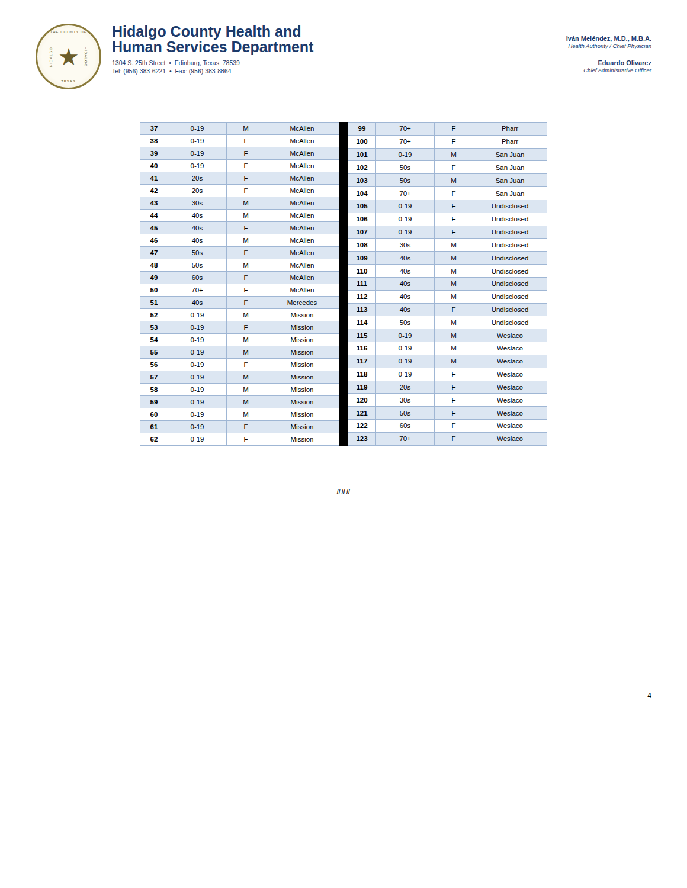The County of ★ Texas Hidalgo Hidalgo
Hidalgo County Health and
Human Services Department
1304 S. 25th Street • Edinburg, Texas 78539
Tel: (956) 383-6221 • Fax: (956) 383-8864
Iván Meléndez, M.D., M.B.A.
Health Authority / Chief Physician
Eduardo Olivarez
Chief Administrative Officer
| 37 | 0-19 | M | McAllen |
| 38 | 0-19 | F | McAllen |
| 39 | 0-19 | F | McAllen |
| 40 | 0-19 | F | McAllen |
| 41 | 20s | F | McAllen |
| 42 | 20s | F | McAllen |
| 43 | 30s | M | McAllen |
| 44 | 40s | M | McAllen |
| 45 | 40s | F | McAllen |
| 46 | 40s | M | McAllen |
| 47 | 50s | F | McAllen |
| 48 | 50s | M | McAllen |
| 49 | 60s | F | McAllen |
| 50 | 70+ | F | McAllen |
| 51 | 40s | F | Mercedes |
| 52 | 0-19 | M | Mission |
| 53 | 0-19 | F | Mission |
| 54 | 0-19 | M | Mission |
| 55 | 0-19 | M | Mission |
| 56 | 0-19 | F | Mission |
| 57 | 0-19 | M | Mission |
| 58 | 0-19 | M | Mission |
| 59 | 0-19 | M | Mission |
| 60 | 0-19 | M | Mission |
| 61 | 0-19 | F | Mission |
| 62 | 0-19 | F | Mission |
| 99 | 70+ | F | Pharr |
| 100 | 70+ | F | Pharr |
| 101 | 0-19 | M | San Juan |
| 102 | 50s | F | San Juan |
| 103 | 50s | M | San Juan |
| 104 | 70+ | F | San Juan |
| 105 | 0-19 | F | Undisclosed |
| 106 | 0-19 | F | Undisclosed |
| 107 | 0-19 | F | Undisclosed |
| 108 | 30s | M | Undisclosed |
| 109 | 40s | M | Undisclosed |
| 110 | 40s | M | Undisclosed |
| 111 | 40s | M | Undisclosed |
| 112 | 40s | M | Undisclosed |
| 113 | 40s | F | Undisclosed |
| 114 | 50s | M | Undisclosed |
| 115 | 0-19 | M | Weslaco |
| 116 | 0-19 | M | Weslaco |
| 117 | 0-19 | M | Weslaco |
| 118 | 0-19 | F | Weslaco |
| 119 | 20s | F | Weslaco |
| 120 | 30s | F | Weslaco |
| 121 | 50s | F | Weslaco |
| 122 | 60s | F | Weslaco |
| 123 | 70+ | F | Weslaco |
###
4